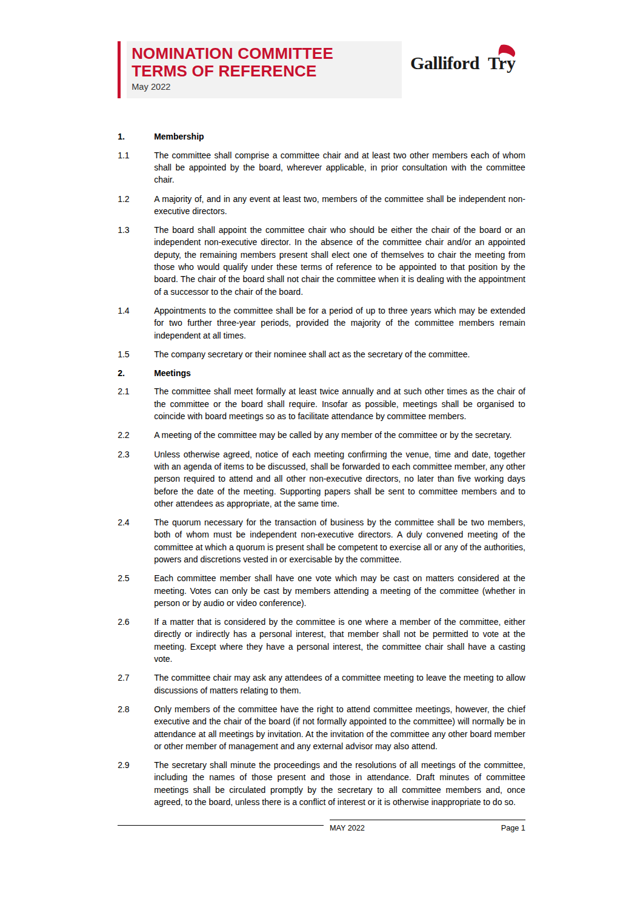NOMINATION COMMITTEE TERMS OF REFERENCE
May 2022
Galliford Try
1. Membership
1.1
The committee shall comprise a committee chair and at least two other members each of whom shall be appointed by the board, wherever applicable, in prior consultation with the committee chair.
1.2
A majority of, and in any event at least two, members of the committee shall be independent non-executive directors.
1.3
The board shall appoint the committee chair who should be either the chair of the board or an independent non-executive director. In the absence of the committee chair and/or an appointed deputy, the remaining members present shall elect one of themselves to chair the meeting from those who would qualify under these terms of reference to be appointed to that position by the board. The chair of the board shall not chair the committee when it is dealing with the appointment of a successor to the chair of the board.
1.4
Appointments to the committee shall be for a period of up to three years which may be extended for two further three-year periods, provided the majority of the committee members remain independent at all times.
1.5
The company secretary or their nominee shall act as the secretary of the committee.
2. Meetings
2.1
The committee shall meet formally at least twice annually and at such other times as the chair of the committee or the board shall require. Insofar as possible, meetings shall be organised to coincide with board meetings so as to facilitate attendance by committee members.
2.2
A meeting of the committee may be called by any member of the committee or by the secretary.
2.3
Unless otherwise agreed, notice of each meeting confirming the venue, time and date, together with an agenda of items to be discussed, shall be forwarded to each committee member, any other person required to attend and all other non-executive directors, no later than five working days before the date of the meeting. Supporting papers shall be sent to committee members and to other attendees as appropriate, at the same time.
2.4
The quorum necessary for the transaction of business by the committee shall be two members, both of whom must be independent non-executive directors. A duly convened meeting of the committee at which a quorum is present shall be competent to exercise all or any of the authorities, powers and discretions vested in or exercisable by the committee.
2.5
Each committee member shall have one vote which may be cast on matters considered at the meeting. Votes can only be cast by members attending a meeting of the committee (whether in person or by audio or video conference).
2.6
If a matter that is considered by the committee is one where a member of the committee, either directly or indirectly has a personal interest, that member shall not be permitted to vote at the meeting. Except where they have a personal interest, the committee chair shall have a casting vote.
2.7
The committee chair may ask any attendees of a committee meeting to leave the meeting to allow discussions of matters relating to them.
2.8
Only members of the committee have the right to attend committee meetings, however, the chief executive and the chair of the board (if not formally appointed to the committee) will normally be in attendance at all meetings by invitation. At the invitation of the committee any other board member or other member of management and any external advisor may also attend.
2.9
The secretary shall minute the proceedings and the resolutions of all meetings of the committee, including the names of those present and those in attendance. Draft minutes of committee meetings shall be circulated promptly by the secretary to all committee members and, once agreed, to the board, unless there is a conflict of interest or it is otherwise inappropriate to do so.
MAY 2022 Page 1